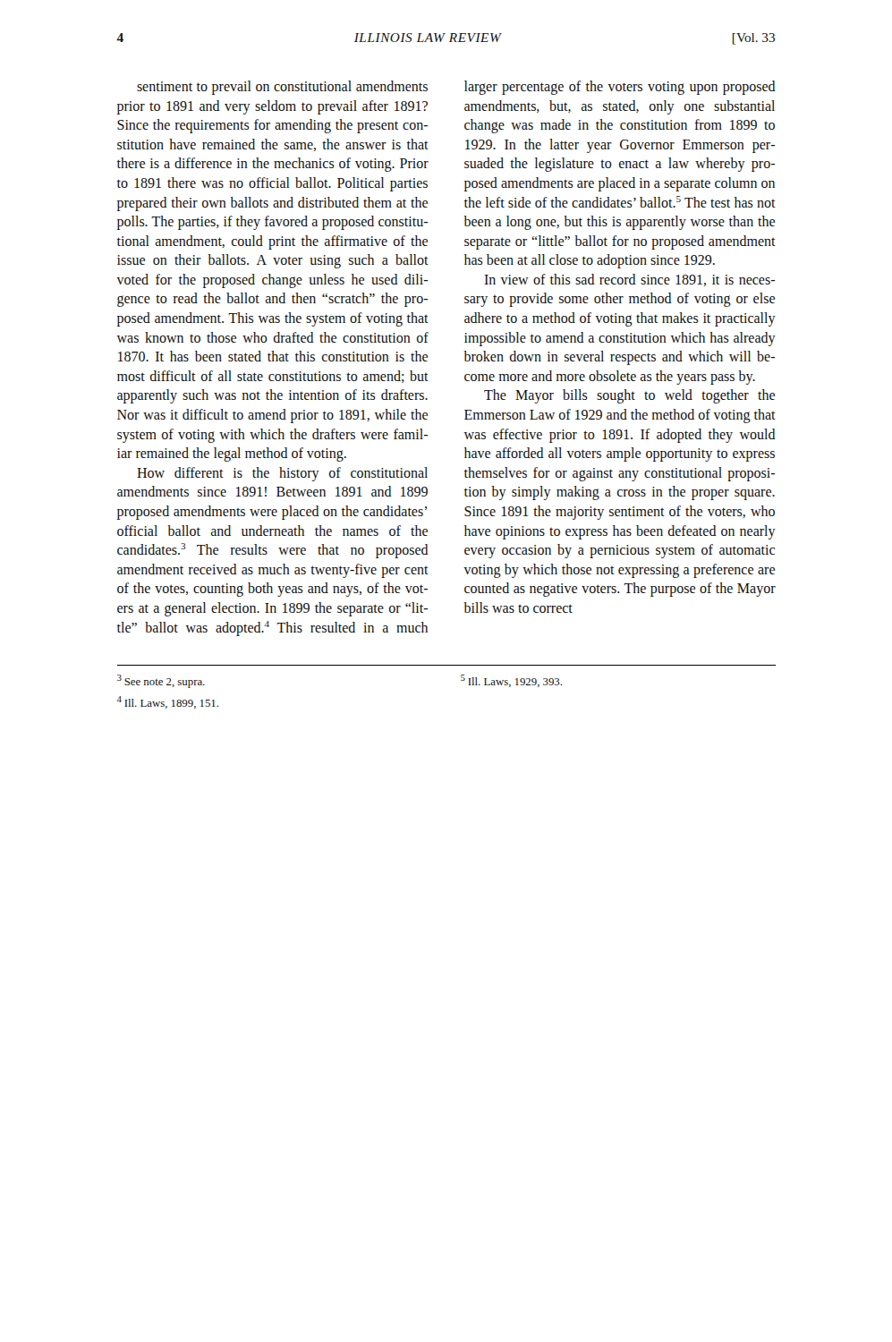4 ILLINOIS LAW REVIEW [Vol. 33
sentiment to prevail on constitutional amendments prior to 1891 and very seldom to prevail after 1891? Since the requirements for amending the present constitution have remained the same, the answer is that there is a difference in the mechanics of voting. Prior to 1891 there was no official ballot. Political parties prepared their own ballots and distributed them at the polls. The parties, if they favored a proposed constitutional amendment, could print the affirmative of the issue on their ballots. A voter using such a ballot voted for the proposed change unless he used diligence to read the ballot and then “scratch” the proposed amendment. This was the system of voting that was known to those who drafted the constitution of 1870. It has been stated that this constitution is the most difficult of all state constitutions to amend; but apparently such was not the intention of its drafters. Nor was it difficult to amend prior to 1891, while the system of voting with which the drafters were familiar remained the legal method of voting.
How different is the history of constitutional amendments since 1891! Between 1891 and 1899 proposed amendments were placed on the candidates’ official ballot and underneath the names of the candidates.3 The results were that no proposed amendment received as much as twenty-five per cent of the votes, counting both yeas and nays, of the voters at a general election. In 1899 the separate or “little” ballot was adopted.4 This resulted in a much larger percentage of the voters voting upon proposed amendments, but, as stated, only one substantial change was made in the constitution from 1899 to 1929. In the latter year Governor Emmerson persuaded the legislature to enact a law whereby proposed amendments are placed in a separate column on the left side of the candidates’ ballot.5 The test has not been a long one, but this is apparently worse than the separate or “little” ballot for no proposed amendment has been at all close to adoption since 1929.
In view of this sad record since 1891, it is necessary to provide some other method of voting or else adhere to a method of voting that makes it practically impossible to amend a constitution which has already broken down in several respects and which will become more and more obsolete as the years pass by.
The Mayor bills sought to weld together the Emmerson Law of 1929 and the method of voting that was effective prior to 1891. If adopted they would have afforded all voters ample opportunity to express themselves for or against any constitutional proposition by simply making a cross in the proper square. Since 1891 the majority sentiment of the voters, who have opinions to express has been defeated on nearly every occasion by a pernicious system of automatic voting by which those not expressing a preference are counted as negative voters. The purpose of the Mayor bills was to correct
3 See note 2, supra.
4 Ill. Laws, 1899, 151.
5 Ill. Laws, 1929, 393.